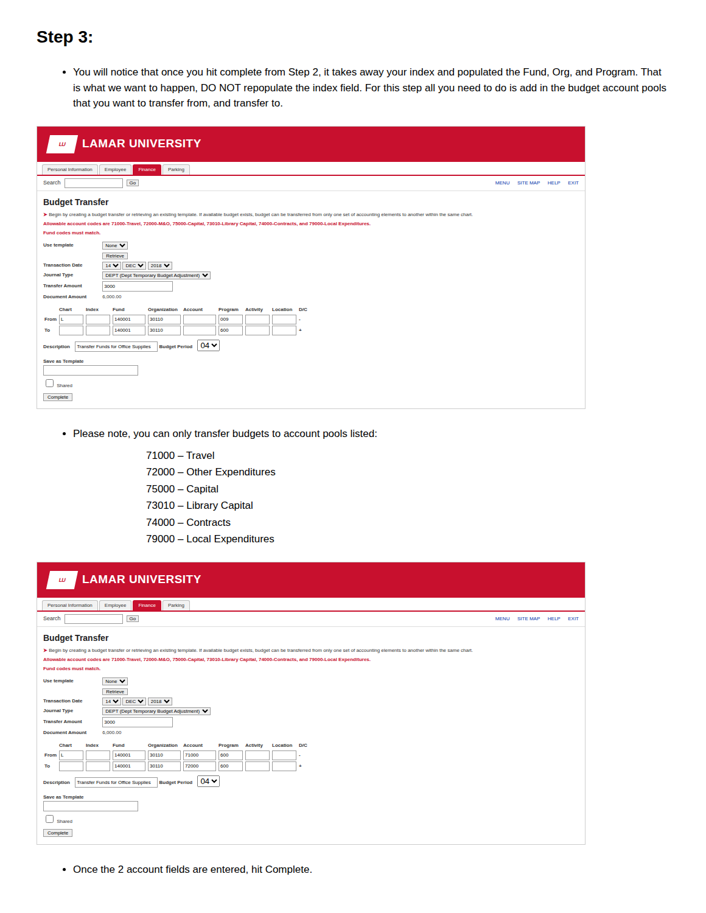Step 3:
You will notice that once you hit complete from Step 2, it takes away your index and populated the Fund, Org, and Program. That is what we want to happen, DO NOT repopulate the index field. For this step all you need to do is add in the budget account pools that you want to transfer from, and transfer to.
LU LAMAR UNIVERSITY
Personal Information Employee Finance Parking
Search Go
MENU SITE MAP HELP EXIT
Budget Transfer
➤ Begin by creating a budget transfer or retrieving an existing template. If available budget exists, budget can be transferred from only one set of accounting elements to another within the same chart.
Allowable account codes are 71000-Travel, 72000-M&O, 75000-Capital, 73010-Library Capital, 74000-Contracts, and 79000-Local Expenditures.
Fund codes must match.
Use template None
Retrieve
Transaction Date 14 DEC 2018
Journal Type DEPT (Dept Temporary Budget Adjustment)
Transfer Amount
Document Amount 6,000.00
| | Chart | Index | Fund | Organization | Account | Program | Activity | Location | D/C |
| --- | --- | --- | --- | --- | --- | --- | --- | --- | --- |
| From | | | | | | | | | - |
| To | | | | | | | | | + |
Description Budget Period 04
Save as Template
Shared
Complete
Please note, you can only transfer budgets to account pools listed:
71000 – Travel
72000 – Other Expenditures
75000 – Capital
73010 – Library Capital
74000 – Contracts
79000 – Local Expenditures
LU LAMAR UNIVERSITY
Personal Information Employee Finance Parking
Search Go
MENU SITE MAP HELP EXIT
Budget Transfer
➤ Begin by creating a budget transfer or retrieving an existing template. If available budget exists, budget can be transferred from only one set of accounting elements to another within the same chart.
Allowable account codes are 71000-Travel, 72000-M&O, 75000-Capital, 73010-Library Capital, 74000-Contracts, and 79000-Local Expenditures.
Fund codes must match.
Use template None
Retrieve
Transaction Date 14 DEC 2018
Journal Type DEPT (Dept Temporary Budget Adjustment)
Transfer Amount
Document Amount 6,000.00
| | Chart | Index | Fund | Organization | Account | Program | Activity | Location | D/C |
| --- | --- | --- | --- | --- | --- | --- | --- | --- | --- |
| From | | | | | | | | | - |
| To | | | | | | | | | + |
Description Budget Period 04
Save as Template
Shared
Complete
Once the 2 account fields are entered, hit Complete.